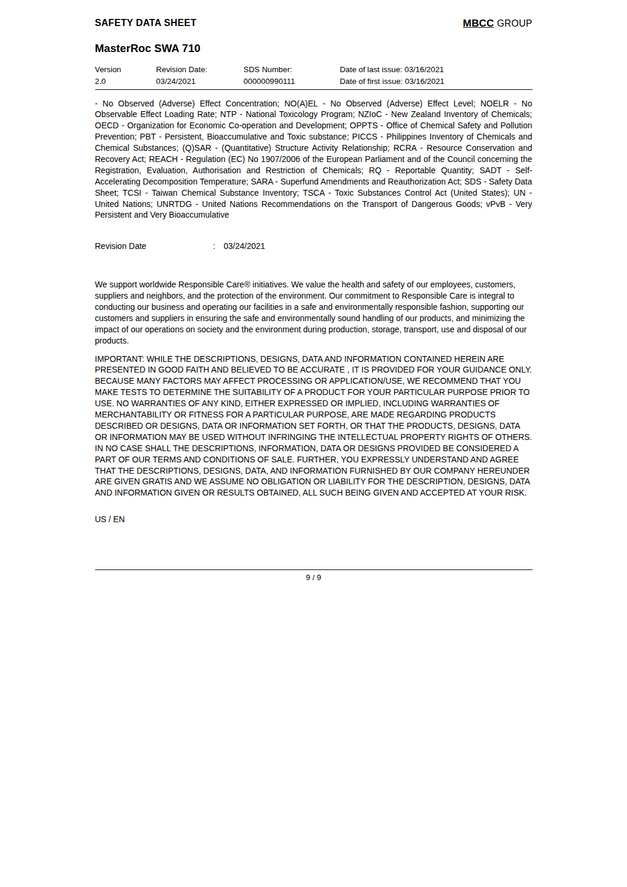SAFETY DATA SHEET
MBCC GROUP
MasterRoc SWA 710
| Version | Revision Date: | SDS Number: | Date of last issue: 03/16/2021 |
| 2.0 | 03/24/2021 | 000000990111 | Date of first issue: 03/16/2021 |
- No Observed (Adverse) Effect Concentration; NO(A)EL - No Observed (Adverse) Effect Level; NOELR - No Observable Effect Loading Rate; NTP - National Toxicology Program; NZIoC - New Zealand Inventory of Chemicals; OECD - Organization for Economic Co-operation and Development; OPPTS - Office of Chemical Safety and Pollution Prevention; PBT - Persistent, Bioaccumulative and Toxic substance; PICCS - Philippines Inventory of Chemicals and Chemical Substances; (Q)SAR - (Quantitative) Structure Activity Relationship; RCRA - Resource Conservation and Recovery Act; REACH - Regulation (EC) No 1907/2006 of the European Parliament and of the Council concerning the Registration, Evaluation, Authorisation and Restriction of Chemicals; RQ - Reportable Quantity; SADT - Self-Accelerating Decomposition Temperature; SARA - Superfund Amendments and Reauthorization Act; SDS - Safety Data Sheet; TCSI - Taiwan Chemical Substance Inventory; TSCA - Toxic Substances Control Act (United States); UN - United Nations; UNRTDG - United Nations Recommendations on the Transport of Dangerous Goods; vPvB - Very Persistent and Very Bioaccumulative
Revision Date : 03/24/2021
We support worldwide Responsible Care® initiatives. We value the health and safety of our employees, customers, suppliers and neighbors, and the protection of the environment. Our commitment to Responsible Care is integral to conducting our business and operating our facilities in a safe and environmentally responsible fashion, supporting our customers and suppliers in ensuring the safe and environmentally sound handling of our products, and minimizing the impact of our operations on society and the environment during production, storage, transport, use and disposal of our products.
IMPORTANT: WHILE THE DESCRIPTIONS, DESIGNS, DATA AND INFORMATION CONTAINED HEREIN ARE PRESENTED IN GOOD FAITH AND BELIEVED TO BE ACCURATE , IT IS PROVIDED FOR YOUR GUIDANCE ONLY. BECAUSE MANY FACTORS MAY AFFECT PROCESSING OR APPLICATION/USE, WE RECOMMEND THAT YOU MAKE TESTS TO DETERMINE THE SUITABILITY OF A PRODUCT FOR YOUR PARTICULAR PURPOSE PRIOR TO USE. NO WARRANTIES OF ANY KIND, EITHER EXPRESSED OR IMPLIED, INCLUDING WARRANTIES OF MERCHANTABILITY OR FITNESS FOR A PARTICULAR PURPOSE, ARE MADE REGARDING PRODUCTS DESCRIBED OR DESIGNS, DATA OR INFORMATION SET FORTH, OR THAT THE PRODUCTS, DESIGNS, DATA OR INFORMATION MAY BE USED WITHOUT INFRINGING THE INTELLECTUAL PROPERTY RIGHTS OF OTHERS. IN NO CASE SHALL THE DESCRIPTIONS, INFORMATION, DATA OR DESIGNS PROVIDED BE CONSIDERED A PART OF OUR TERMS AND CONDITIONS OF SALE. FURTHER, YOU EXPRESSLY UNDERSTAND AND AGREE THAT THE DESCRIPTIONS, DESIGNS, DATA, AND INFORMATION FURNISHED BY OUR COMPANY HEREUNDER ARE GIVEN GRATIS AND WE ASSUME NO OBLIGATION OR LIABILITY FOR THE DESCRIPTION, DESIGNS, DATA AND INFORMATION GIVEN OR RESULTS OBTAINED, ALL SUCH BEING GIVEN AND ACCEPTED AT YOUR RISK.
US / EN
9 / 9